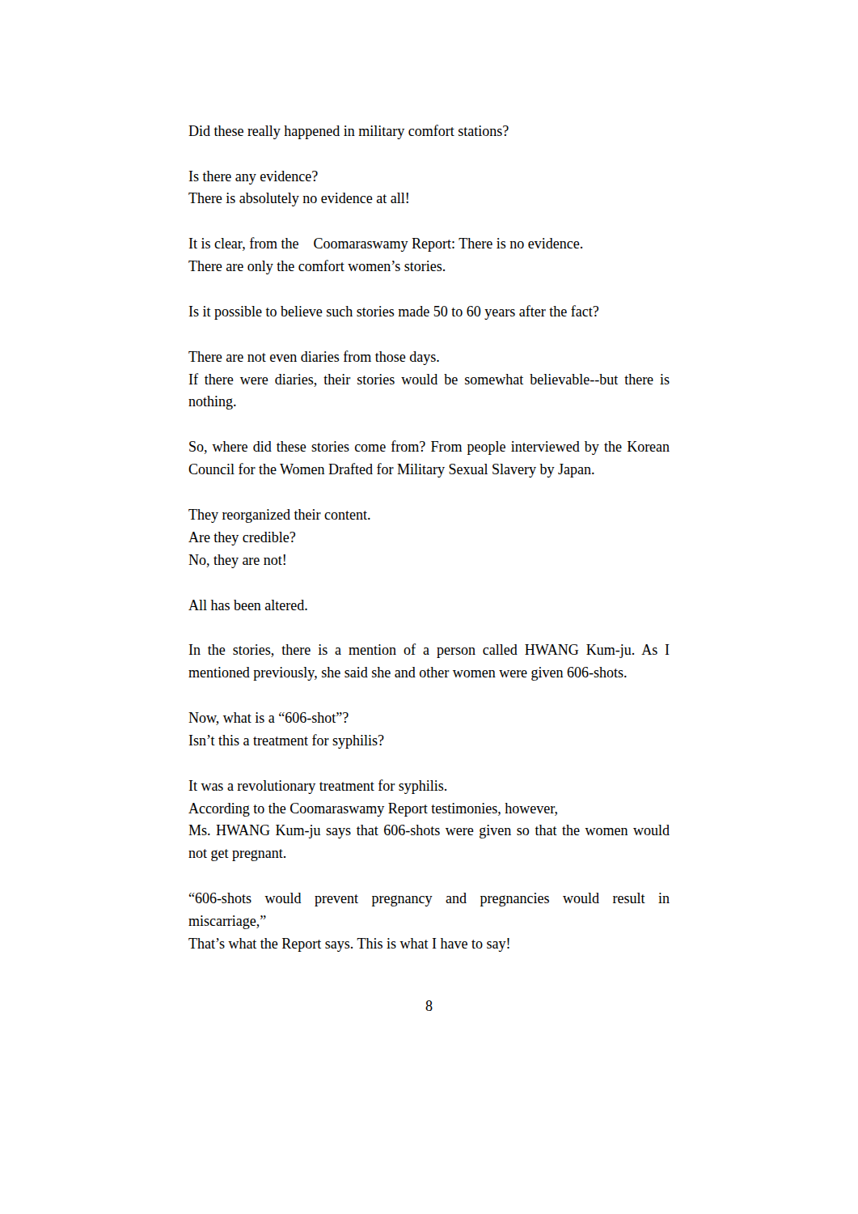Did these really happened in military comfort stations?
Is there any evidence?
There is absolutely no evidence at all!
It is clear, from the Coomaraswamy Report: There is no evidence.
There are only the comfort women’s stories.
Is it possible to believe such stories made 50 to 60 years after the fact?
There are not even diaries from those days.
If there were diaries, their stories would be somewhat believable--but there is nothing.
So, where did these stories come from? From people interviewed by the Korean Council for the Women Drafted for Military Sexual Slavery by Japan.
They reorganized their content.
Are they credible?
No, they are not!
All has been altered.
In the stories, there is a mention of a person called HWANG Kum-ju. As I mentioned previously, she said she and other women were given 606-shots.
Now, what is a “606-shot”?
Isn’t this a treatment for syphilis?
It was a revolutionary treatment for syphilis.
According to the Coomaraswamy Report testimonies, however,
Ms. HWANG Kum-ju says that 606-shots were given so that the women would not get pregnant.
“606-shots would prevent pregnancy and pregnancies would result in miscarriage,”
That’s what the Report says. This is what I have to say!
8